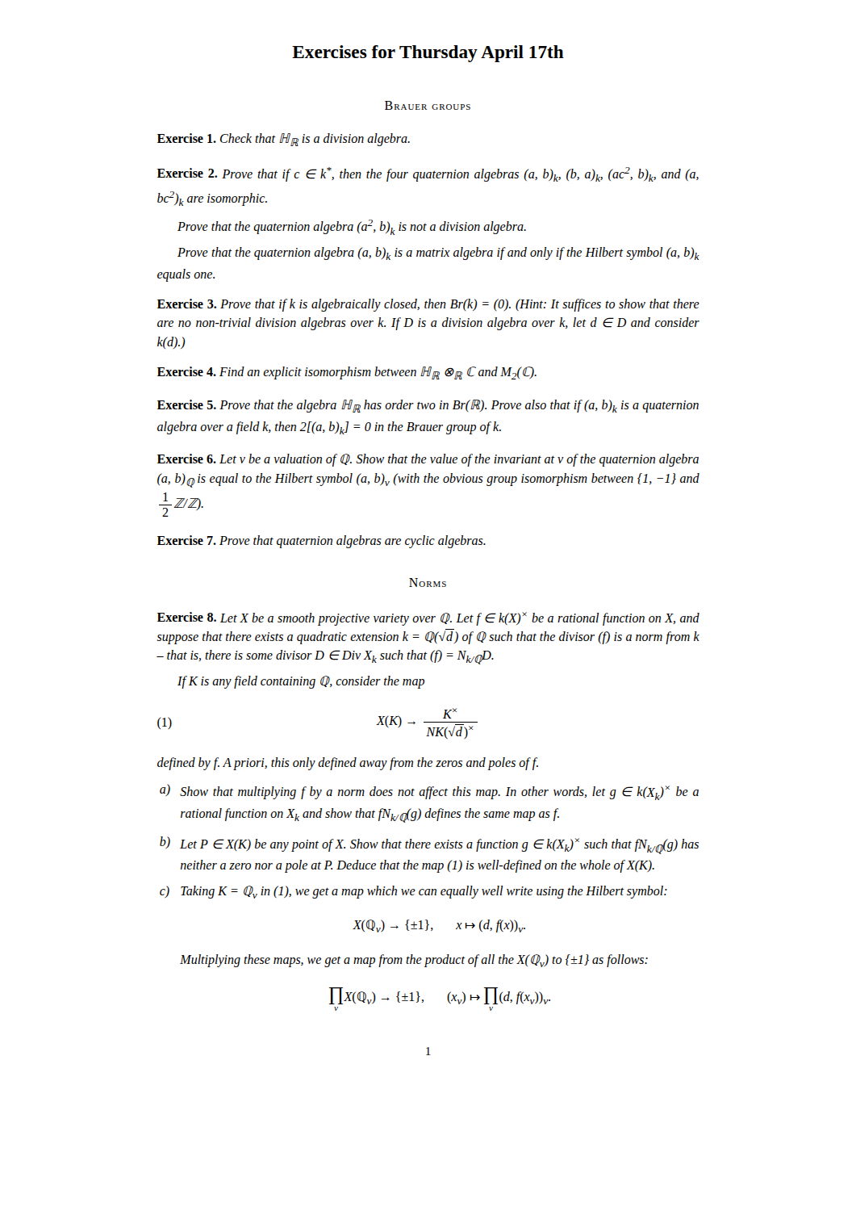Exercises for Thursday April 17th
Brauer groups
Exercise 1. Check that ℍℝ is a division algebra.
Exercise 2. Prove that if c ∈ k*, then the four quaternion algebras (a, b)k, (b, a)k, (ac2, b)k, and (a, bc2)k are isomorphic.
Prove that the quaternion algebra (a2, b)k is not a division algebra.
Prove that the quaternion algebra (a, b)k is a matrix algebra if and only if the Hilbert symbol (a, b)k equals one.
Exercise 3. Prove that if k is algebraically closed, then Br(k) = (0). (Hint: It suffices to show that there are no non-trivial division algebras over k. If D is a division algebra over k, let d ∈ D and consider k(d).)
Exercise 4. Find an explicit isomorphism between ℍℝ ⊗ℝ ℂ and M2(ℂ).
Exercise 5. Prove that the algebra ℍℝ has order two in Br(ℝ). Prove also that if (a, b)k is a quaternion algebra over a field k, then 2[(a, b)k] = 0 in the Brauer group of k.
Exercise 6. Let v be a valuation of ℚ. Show that the value of the invariant at v of the quaternion algebra (a, b)ℚ is equal to the Hilbert symbol (a, b)v (with the obvious group isomorphism between {1, −1} and 12 ℤ/ℤ).
Exercise 7. Prove that quaternion algebras are cyclic algebras.
Norms
Exercise 8. Let X be a smooth projective variety over ℚ. Let f ∈ k(X)× be a rational function on X, and suppose that there exists a quadratic extension k = ℚ(√d) of ℚ such that the divisor (f) is a norm from k – that is, there is some divisor D ∈ Div Xk such that (f) = Nk/ℚD.
If K is any field containing ℚ, consider the map
(1) X(K) → K×NK(√d)×
defined by f. A priori, this only defined away from the zeros and poles of f.
Show that multiplying f by a norm does not affect this map. In other words, let g ∈ k(Xk)× be a rational function on Xk and show that fNk/ℚ(g) defines the same map as f.
Let P ∈ X(K) be any point of X. Show that there exists a function g ∈ k(Xk)× such that fNk/ℚ(g) has neither a zero nor a pole at P. Deduce that the map (1) is well-defined on the whole of X(K).
Taking K = ℚv in (1), we get a map which we can equally well write using the Hilbert symbol:
X(ℚv) → {±1}, x ↦ (d, f(x))v.
Multiplying these maps, we get a map from the product of all the X(ℚv) to {±1} as follows:
∏v X(ℚv) → {±1}, (xv) ↦ ∏v(d, f(xv))v.
1